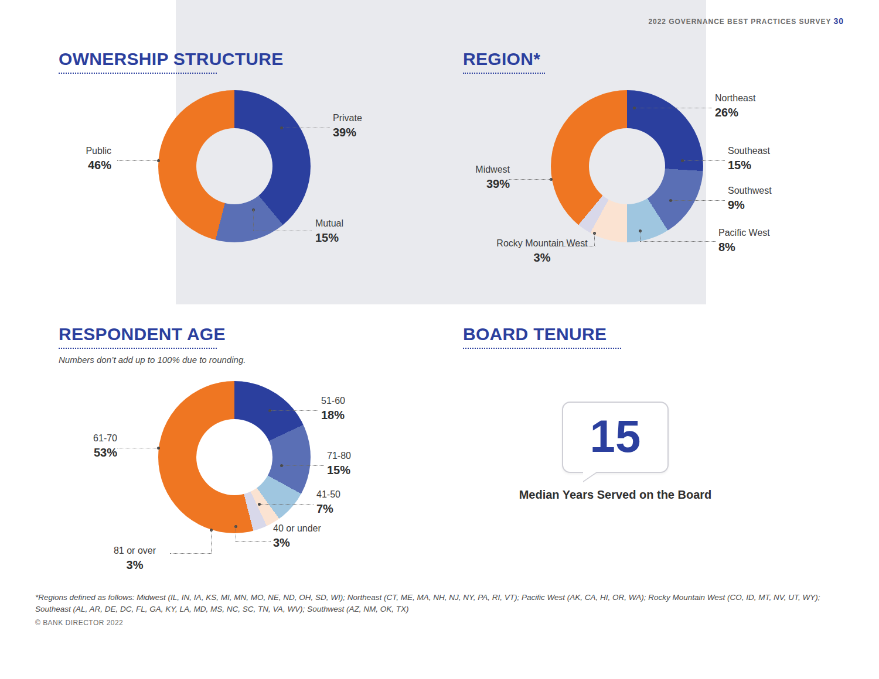2022 GOVERNANCE BEST PRACTICES SURVEY 30
Ownership Structure
Private 39%
Public 46%
Mutual 15%
Region*
Northeast 26%
Southeast 15%
Southwest 9%
Pacific West 8%
Rocky Mountain West 3%
Midwest 39%
Respondent Age
Numbers don’t add up to 100% due to rounding.
51-60 18%
71-80 15%
41-50 7%
40 or under 3%
81 or over 3%
61-70 53%
Board Tenure
15
Median Years Served on the Board
*Regions defined as follows: Midwest (IL, IN, IA, KS, MI, MN, MO, NE, ND, OH, SD, WI); Northeast (CT, ME, MA, NH, NJ, NY, PA, RI, VT); Pacific West (AK, CA, HI, OR, WA); Rocky Mountain West (CO, ID, MT, NV, UT, WY); Southeast (AL, AR, DE, DC, FL, GA, KY, LA, MD, MS, NC, SC, TN, VA, WV); Southwest (AZ, NM, OK, TX)
© BANK DIRECTOR 2022